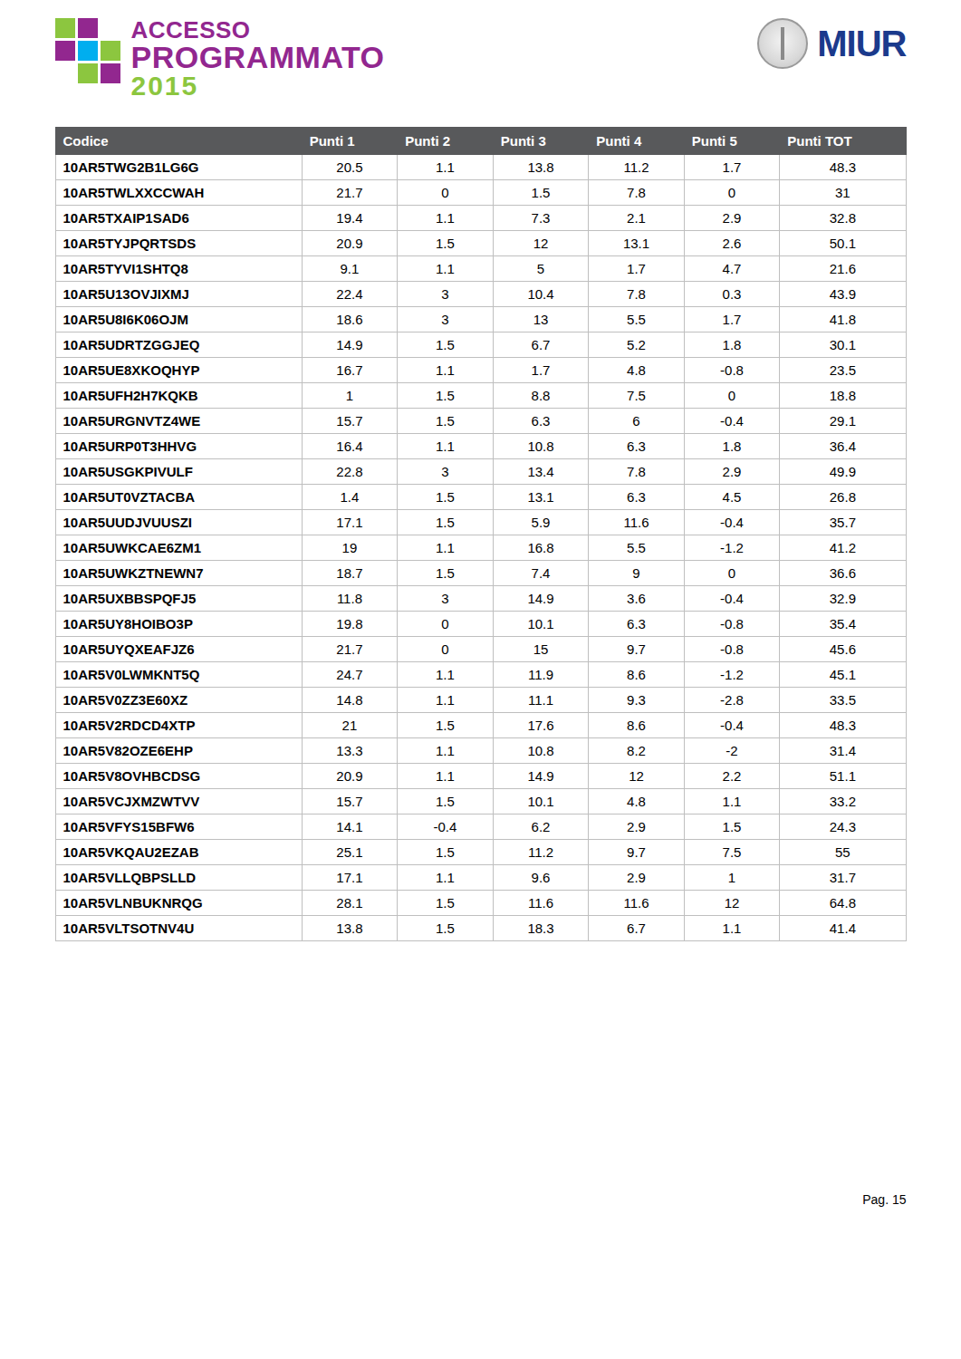ACCESSO
PROGRAMMATO
2015
MIUR
| Codice | Punti 1 | Punti 2 | Punti 3 | Punti 4 | Punti 5 | Punti TOT |
| --- | --- | --- | --- | --- | --- | --- |
| 10AR5TWG2B1LG6G | 20.5 | 1.1 | 13.8 | 11.2 | 1.7 | 48.3 |
| 10AR5TWLXXCCWAH | 21.7 | 0 | 1.5 | 7.8 | 0 | 31 |
| 10AR5TXAIP1SAD6 | 19.4 | 1.1 | 7.3 | 2.1 | 2.9 | 32.8 |
| 10AR5TYJPQRTSDS | 20.9 | 1.5 | 12 | 13.1 | 2.6 | 50.1 |
| 10AR5TYVI1SHTQ8 | 9.1 | 1.1 | 5 | 1.7 | 4.7 | 21.6 |
| 10AR5U13OVJIXMJ | 22.4 | 3 | 10.4 | 7.8 | 0.3 | 43.9 |
| 10AR5U8I6K06OJM | 18.6 | 3 | 13 | 5.5 | 1.7 | 41.8 |
| 10AR5UDRTZGGJEQ | 14.9 | 1.5 | 6.7 | 5.2 | 1.8 | 30.1 |
| 10AR5UE8XKOQHYP | 16.7 | 1.1 | 1.7 | 4.8 | -0.8 | 23.5 |
| 10AR5UFH2H7KQKB | 1 | 1.5 | 8.8 | 7.5 | 0 | 18.8 |
| 10AR5URGNVTZ4WE | 15.7 | 1.5 | 6.3 | 6 | -0.4 | 29.1 |
| 10AR5URP0T3HHVG | 16.4 | 1.1 | 10.8 | 6.3 | 1.8 | 36.4 |
| 10AR5USGKPIVULF | 22.8 | 3 | 13.4 | 7.8 | 2.9 | 49.9 |
| 10AR5UT0VZTACBA | 1.4 | 1.5 | 13.1 | 6.3 | 4.5 | 26.8 |
| 10AR5UUDJVUUSZI | 17.1 | 1.5 | 5.9 | 11.6 | -0.4 | 35.7 |
| 10AR5UWKCAE6ZM1 | 19 | 1.1 | 16.8 | 5.5 | -1.2 | 41.2 |
| 10AR5UWKZTNEWN7 | 18.7 | 1.5 | 7.4 | 9 | 0 | 36.6 |
| 10AR5UXBBSPQFJ5 | 11.8 | 3 | 14.9 | 3.6 | -0.4 | 32.9 |
| 10AR5UY8HOIBO3P | 19.8 | 0 | 10.1 | 6.3 | -0.8 | 35.4 |
| 10AR5UYQXEAFJZ6 | 21.7 | 0 | 15 | 9.7 | -0.8 | 45.6 |
| 10AR5V0LWMKNT5Q | 24.7 | 1.1 | 11.9 | 8.6 | -1.2 | 45.1 |
| 10AR5V0ZZ3E60XZ | 14.8 | 1.1 | 11.1 | 9.3 | -2.8 | 33.5 |
| 10AR5V2RDCD4XTP | 21 | 1.5 | 17.6 | 8.6 | -0.4 | 48.3 |
| 10AR5V82OZE6EHP | 13.3 | 1.1 | 10.8 | 8.2 | -2 | 31.4 |
| 10AR5V8OVHBCDSG | 20.9 | 1.1 | 14.9 | 12 | 2.2 | 51.1 |
| 10AR5VCJXMZWTVV | 15.7 | 1.5 | 10.1 | 4.8 | 1.1 | 33.2 |
| 10AR5VFYS15BFW6 | 14.1 | -0.4 | 6.2 | 2.9 | 1.5 | 24.3 |
| 10AR5VKQAU2EZAB | 25.1 | 1.5 | 11.2 | 9.7 | 7.5 | 55 |
| 10AR5VLLQBPSLLD | 17.1 | 1.1 | 9.6 | 2.9 | 1 | 31.7 |
| 10AR5VLNBUKNRQG | 28.1 | 1.5 | 11.6 | 11.6 | 12 | 64.8 |
| 10AR5VLTSOTNV4U | 13.8 | 1.5 | 18.3 | 6.7 | 1.1 | 41.4 |
Pag. 15